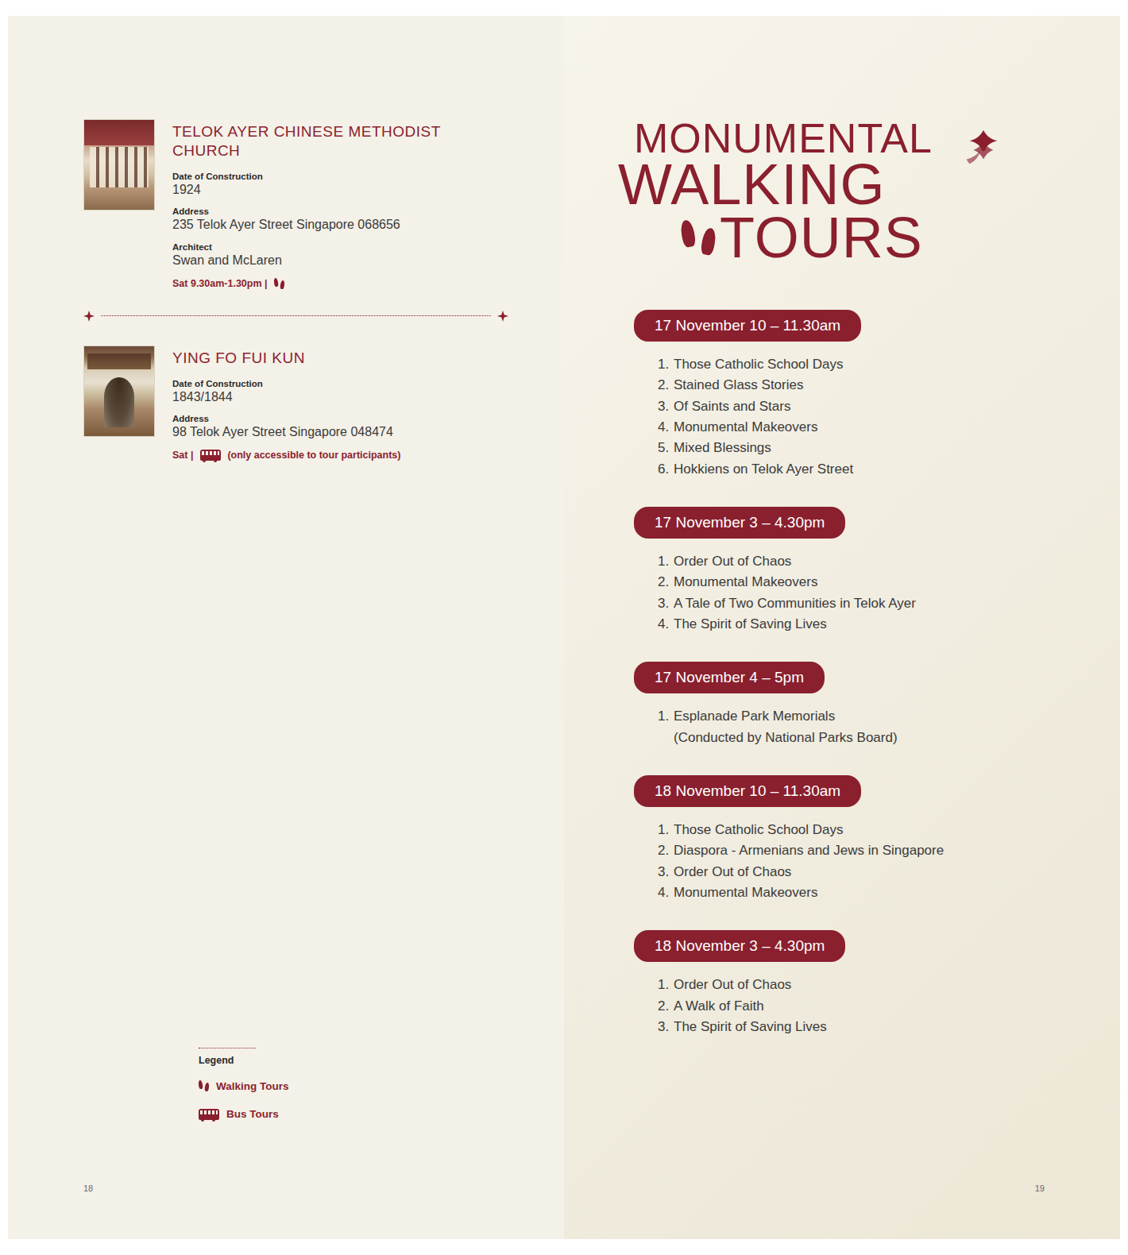Telok Ayer Chinese Methodist
Church
Date of Construction
1924
Address
235 Telok Ayer Street Singapore 068656
Architect
Swan and McLaren
Sat 9.30am-1.30pm |
Ying Fo Fui Kun
Date of Construction
1843/1844
Address
98 Telok Ayer Street Singapore 048474
Sat | (only accessible to tour participants)
Legend
Walking Tours
Bus Tours
18
Monumental
Walking
Tours
17 November 10 – 11.30am
1. Those Catholic School Days
2. Stained Glass Stories
3. Of Saints and Stars
4. Monumental Makeovers
5. Mixed Blessings
6. Hokkiens on Telok Ayer Street
17 November 3 – 4.30pm
1. Order Out of Chaos
2. Monumental Makeovers
3. A Tale of Two Communities in Telok Ayer
4. The Spirit of Saving Lives
17 November 4 – 5pm
1. Esplanade Park Memorials (Conducted by National Parks Board)
18 November 10 – 11.30am
1. Those Catholic School Days
2. Diaspora - Armenians and Jews in Singapore
3. Order Out of Chaos
4. Monumental Makeovers
18 November 3 – 4.30pm
1. Order Out of Chaos
2. A Walk of Faith
3. The Spirit of Saving Lives
19